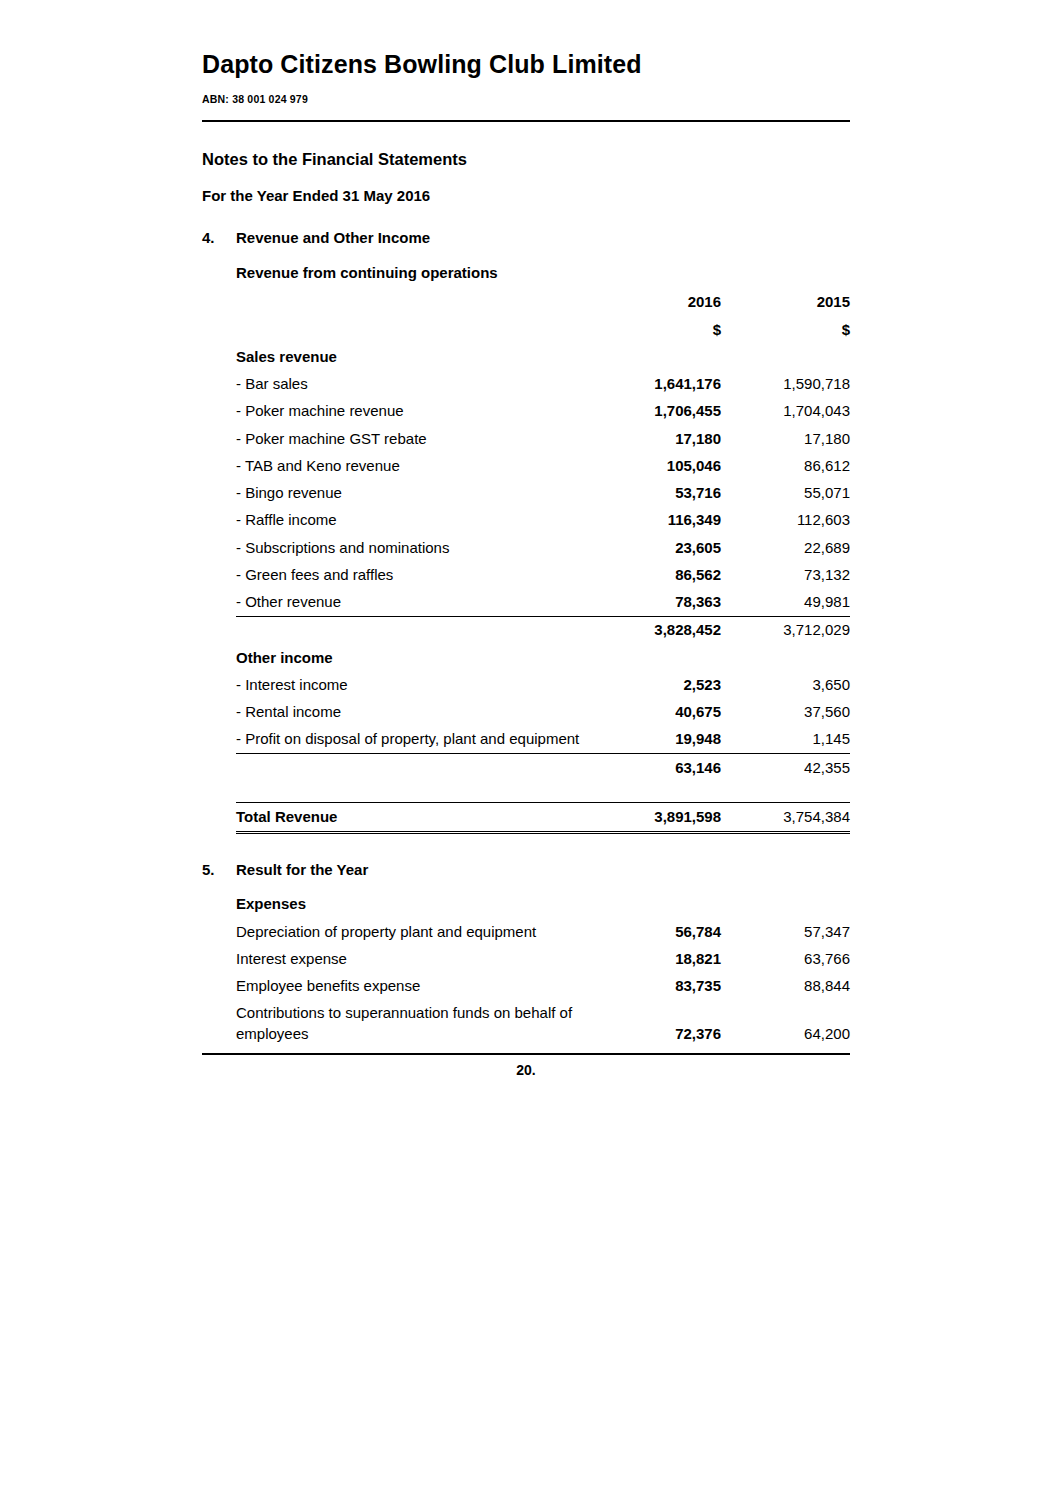Dapto Citizens Bowling Club Limited
ABN: 38 001 024 979
Notes to the Financial Statements
For the Year Ended 31 May 2016
4.
Revenue and Other Income
Revenue from continuing operations
| | 2016 | 2015 |
| --- | --- | --- |
| | $ | $ |
| Sales revenue | | |
| - Bar sales | 1,641,176 | 1,590,718 |
| - Poker machine revenue | 1,706,455 | 1,704,043 |
| - Poker machine GST rebate | 17,180 | 17,180 |
| - TAB and Keno revenue | 105,046 | 86,612 |
| - Bingo revenue | 53,716 | 55,071 |
| - Raffle income | 116,349 | 112,603 |
| - Subscriptions and nominations | 23,605 | 22,689 |
| - Green fees and raffles | 86,562 | 73,132 |
| - Other revenue | 78,363 | 49,981 |
| | 3,828,452 | 3,712,029 |
| Other income | | |
| - Interest income | 2,523 | 3,650 |
| - Rental income | 40,675 | 37,560 |
| - Profit on disposal of property, plant and equipment | 19,948 | 1,145 |
| | 63,146 | 42,355 |
| Total Revenue | 3,891,598 | 3,754,384 |
5.
Result for the Year
Expenses
| Depreciation of property plant and equipment | 56,784 | 57,347 |
| Interest expense | 18,821 | 63,766 |
| Employee benefits expense | 83,735 | 88,844 |
| Contributions to superannuation funds on behalf of employees | 72,376 | 64,200 |
20.